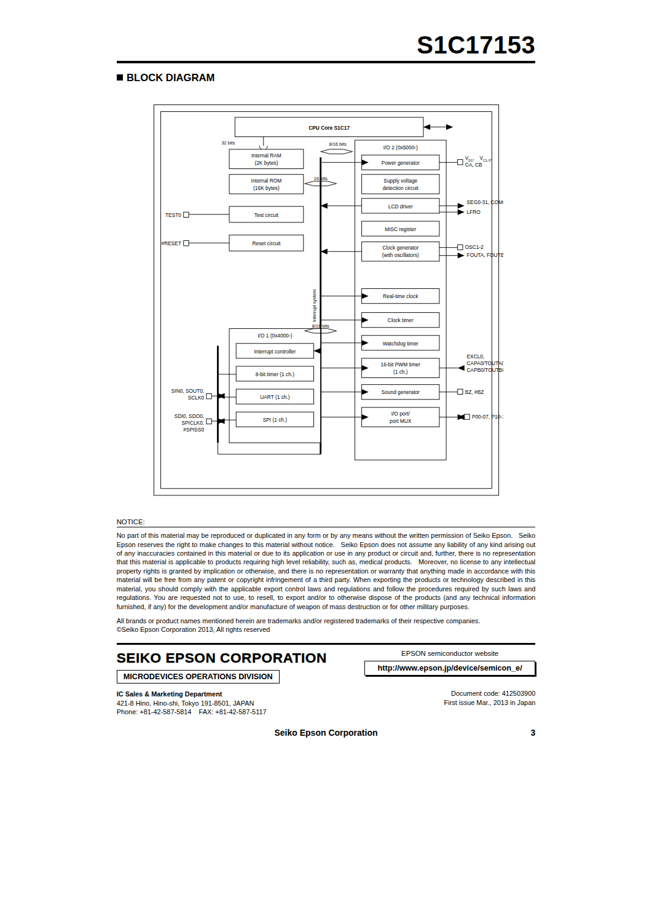S1C17153
BLOCK DIAGRAM
CPU Core S1C17 32 bits Internal RAM (2K bytes) Internal ROM (16K bytes) 16 bits 8/16 bits Interrupt system I/O 2 (0x5000-) Power generator Supply voltage detection circuit LCD driver MISC register Clock generator (with oscillators) Real-time clock Clock timer Watchdog timer 16-bit PWM timer (1 ch.) Sound generator I/O port/ port MUX VD1, VC1-3, CA, CB SEG0-31, COM0-3 LFRO OSC1-2 FOUTA, FOUTB EXCL0, CAPA0/TOUTA0, CAPB0/TOUTB0 BZ, #BZ P00-07, P10-13 TEST0 Test circuit #RESET Reset circuit I/O 1 (0x4000-) 8/16 bits Interrupt controller 8-bit timer (1 ch.) UART (1 ch.) SPI (1 ch.) SIN0, SOUT0, SCLK0 SDI0, SDO0, SPICLK0, #SPISS0
NOTICE:
No part of this material may be reproduced or duplicated in any form or by any means without the written permission of Seiko Epson. Seiko Epson reserves the right to make changes to this material without notice. Seiko Epson does not assume any liability of any kind arising out of any inaccuracies contained in this material or due to its application or use in any product or circuit and, further, there is no representation that this material is applicable to products requiring high level reliability, such as, medical products. Moreover, no license to any intellectual property rights is granted by implication or otherwise, and there is no representation or warranty that anything made in accordance with this material will be free from any patent or copyright infringement of a third party. When exporting the products or technology described in this material, you should comply with the applicable export control laws and regulations and follow the procedures required by such laws and regulations. You are requested not to use, to resell, to export and/or to otherwise dispose of the products (and any technical information furnished, if any) for the development and/or manufacture of weapon of mass destruction or for other military purposes.
All brands or product names mentioned herein are trademarks and/or registered trademarks of their respective companies.
©Seiko Epson Corporation 2013, All rights reserved
SEIKO EPSON CORPORATION
MICRODEVICES OPERATIONS DIVISION
IC Sales & Marketing Department
421-8 Hino, Hino-shi, Tokyo 191-8501, JAPAN
Phone: +81-42-587-5814 FAX: +81-42-587-5117
EPSON semiconductor website
http://www.epson.jp/device/semicon_e/
Document code: 412503900
First issue Mar., 2013 in Japan
Seiko Epson Corporation 3